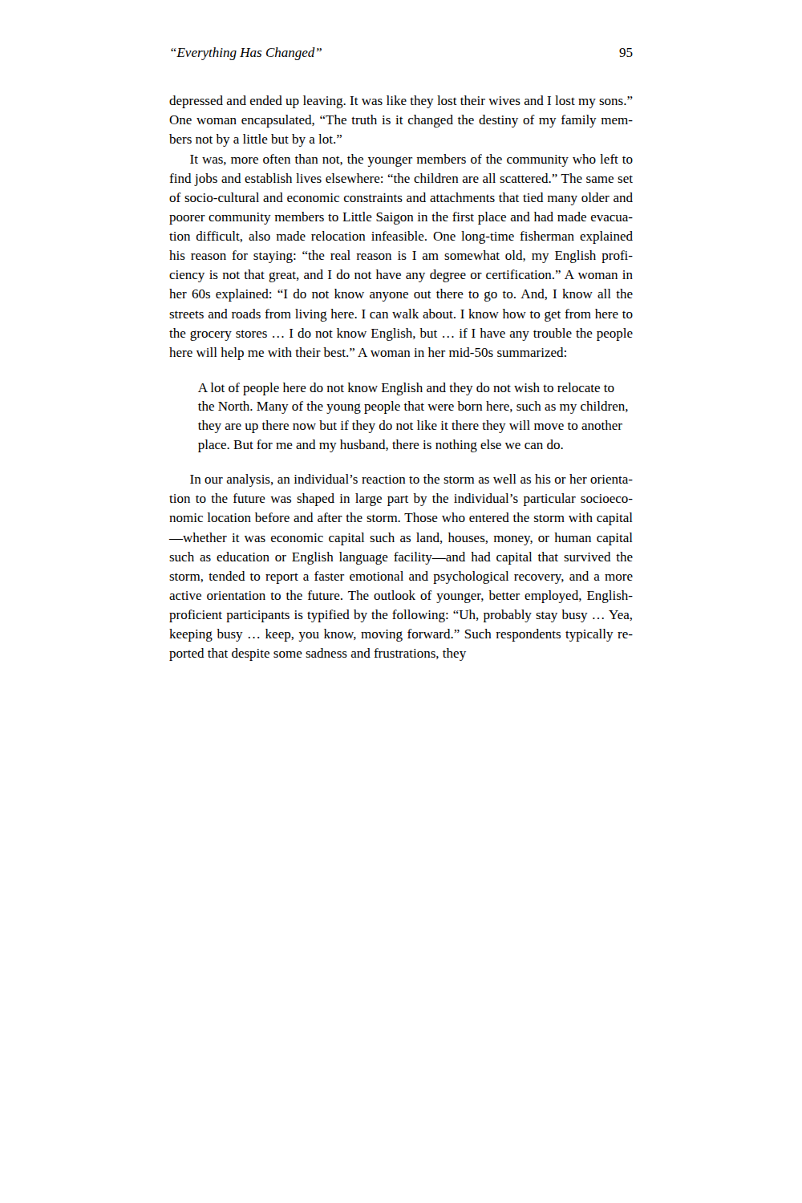“Everything Has Changed” 95
depressed and ended up leaving. It was like they lost their wives and I lost my sons.” One woman encapsulated, “The truth is it changed the destiny of my family members not by a little but by a lot.”
It was, more often than not, the younger members of the community who left to find jobs and establish lives elsewhere: “the children are all scattered.” The same set of socio-cultural and economic constraints and attachments that tied many older and poorer community members to Little Saigon in the first place and had made evacuation difficult, also made relocation infeasible. One long-time fisherman explained his reason for staying: “the real reason is I am somewhat old, my English proficiency is not that great, and I do not have any degree or certification.” A woman in her 60s explained: “I do not know anyone out there to go to. And, I know all the streets and roads from living here. I can walk about. I know how to get from here to the grocery stores … I do not know English, but … if I have any trouble the people here will help me with their best.” A woman in her mid-50s summarized:
A lot of people here do not know English and they do not wish to relocate to the North. Many of the young people that were born here, such as my children, they are up there now but if they do not like it there they will move to another place. But for me and my husband, there is nothing else we can do.
In our analysis, an individual’s reaction to the storm as well as his or her orientation to the future was shaped in large part by the individual’s particular socioeconomic location before and after the storm. Those who entered the storm with capital—whether it was economic capital such as land, houses, money, or human capital such as education or English language facility—and had capital that survived the storm, tended to report a faster emotional and psychological recovery, and a more active orientation to the future. The outlook of younger, better employed, English-proficient participants is typified by the following: “Uh, probably stay busy … Yea, keeping busy … keep, you know, moving forward.” Such respondents typically reported that despite some sadness and frustrations, they